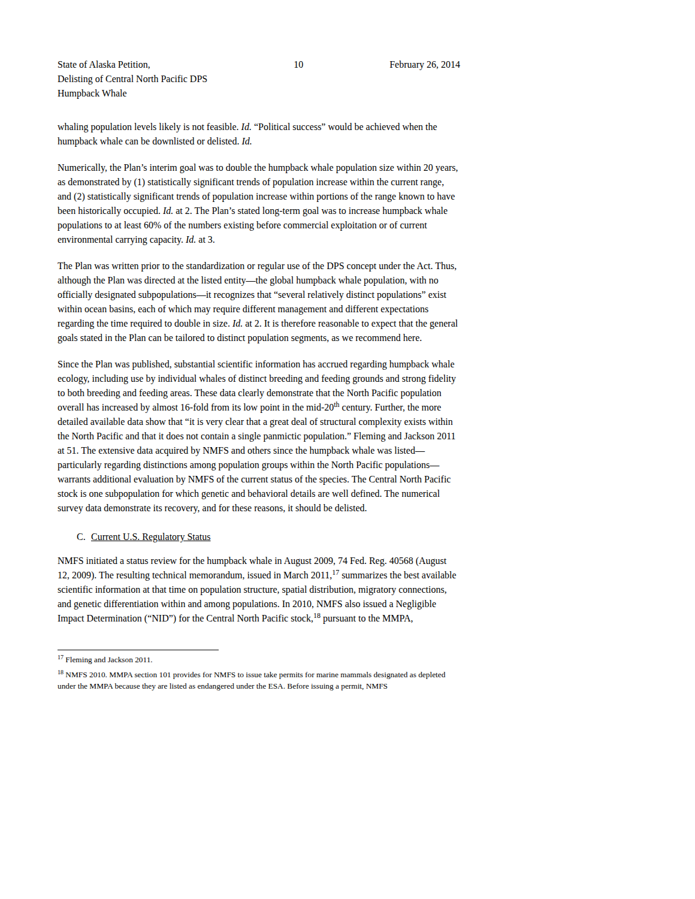State of Alaska Petition,
Delisting of Central North Pacific DPS
Humpback Whale
10
February 26, 2014
whaling population levels likely is not feasible. Id. “Political success” would be achieved when the humpback whale can be downlisted or delisted. Id.
Numerically, the Plan’s interim goal was to double the humpback whale population size within 20 years, as demonstrated by (1) statistically significant trends of population increase within the current range, and (2) statistically significant trends of population increase within portions of the range known to have been historically occupied. Id. at 2. The Plan’s stated long-term goal was to increase humpback whale populations to at least 60% of the numbers existing before commercial exploitation or of current environmental carrying capacity. Id. at 3.
The Plan was written prior to the standardization or regular use of the DPS concept under the Act. Thus, although the Plan was directed at the listed entity—the global humpback whale population, with no officially designated subpopulations—it recognizes that “several relatively distinct populations” exist within ocean basins, each of which may require different management and different expectations regarding the time required to double in size. Id. at 2. It is therefore reasonable to expect that the general goals stated in the Plan can be tailored to distinct population segments, as we recommend here.
Since the Plan was published, substantial scientific information has accrued regarding humpback whale ecology, including use by individual whales of distinct breeding and feeding grounds and strong fidelity to both breeding and feeding areas. These data clearly demonstrate that the North Pacific population overall has increased by almost 16-fold from its low point in the mid-20th century. Further, the more detailed available data show that “it is very clear that a great deal of structural complexity exists within the North Pacific and that it does not contain a single panmictic population.” Fleming and Jackson 2011 at 51. The extensive data acquired by NMFS and others since the humpback whale was listed—particularly regarding distinctions among population groups within the North Pacific populations—warrants additional evaluation by NMFS of the current status of the species. The Central North Pacific stock is one subpopulation for which genetic and behavioral details are well defined. The numerical survey data demonstrate its recovery, and for these reasons, it should be delisted.
C. Current U.S. Regulatory Status
NMFS initiated a status review for the humpback whale in August 2009, 74 Fed. Reg. 40568 (August 12, 2009). The resulting technical memorandum, issued in March 2011,17 summarizes the best available scientific information at that time on population structure, spatial distribution, migratory connections, and genetic differentiation within and among populations. In 2010, NMFS also issued a Negligible Impact Determination (“NID”) for the Central North Pacific stock,18 pursuant to the MMPA,
17 Fleming and Jackson 2011.
18 NMFS 2010. MMPA section 101 provides for NMFS to issue take permits for marine mammals designated as depleted under the MMPA because they are listed as endangered under the ESA. Before issuing a permit, NMFS